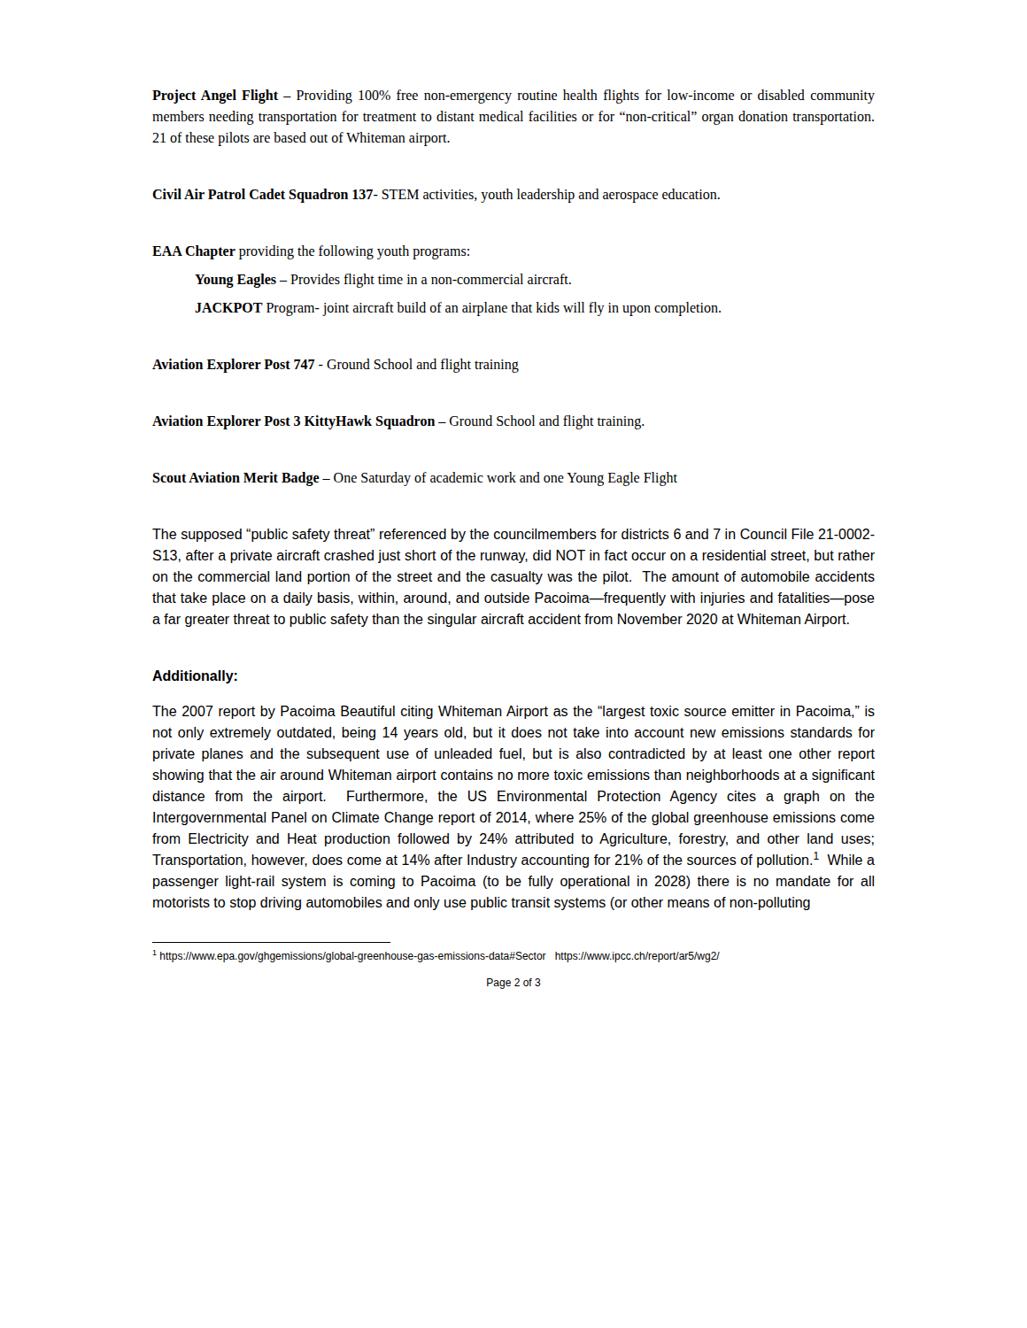Project Angel Flight – Providing 100% free non-emergency routine health flights for low-income or disabled community members needing transportation for treatment to distant medical facilities or for “non-critical” organ donation transportation. 21 of these pilots are based out of Whiteman airport.
Civil Air Patrol Cadet Squadron 137- STEM activities, youth leadership and aerospace education.
EAA Chapter providing the following youth programs:
Young Eagles – Provides flight time in a non-commercial aircraft.
JACKPOT Program- joint aircraft build of an airplane that kids will fly in upon completion.
Aviation Explorer Post 747 - Ground School and flight training
Aviation Explorer Post 3 KittyHawk Squadron – Ground School and flight training.
Scout Aviation Merit Badge – One Saturday of academic work and one Young Eagle Flight
The supposed “public safety threat” referenced by the councilmembers for districts 6 and 7 in Council File 21-0002-S13, after a private aircraft crashed just short of the runway, did NOT in fact occur on a residential street, but rather on the commercial land portion of the street and the casualty was the pilot. The amount of automobile accidents that take place on a daily basis, within, around, and outside Pacoima—frequently with injuries and fatalities—pose a far greater threat to public safety than the singular aircraft accident from November 2020 at Whiteman Airport.
Additionally:
The 2007 report by Pacoima Beautiful citing Whiteman Airport as the “largest toxic source emitter in Pacoima,” is not only extremely outdated, being 14 years old, but it does not take into account new emissions standards for private planes and the subsequent use of unleaded fuel, but is also contradicted by at least one other report showing that the air around Whiteman airport contains no more toxic emissions than neighborhoods at a significant distance from the airport. Furthermore, the US Environmental Protection Agency cites a graph on the Intergovernmental Panel on Climate Change report of 2014, where 25% of the global greenhouse emissions come from Electricity and Heat production followed by 24% attributed to Agriculture, forestry, and other land uses; Transportation, however, does come at 14% after Industry accounting for 21% of the sources of pollution.1 While a passenger light-rail system is coming to Pacoima (to be fully operational in 2028) there is no mandate for all motorists to stop driving automobiles and only use public transit systems (or other means of non-polluting
1 https://www.epa.gov/ghgemissions/global-greenhouse-gas-emissions-data#Sector https://www.ipcc.ch/report/ar5/wg2/
Page 2 of 3